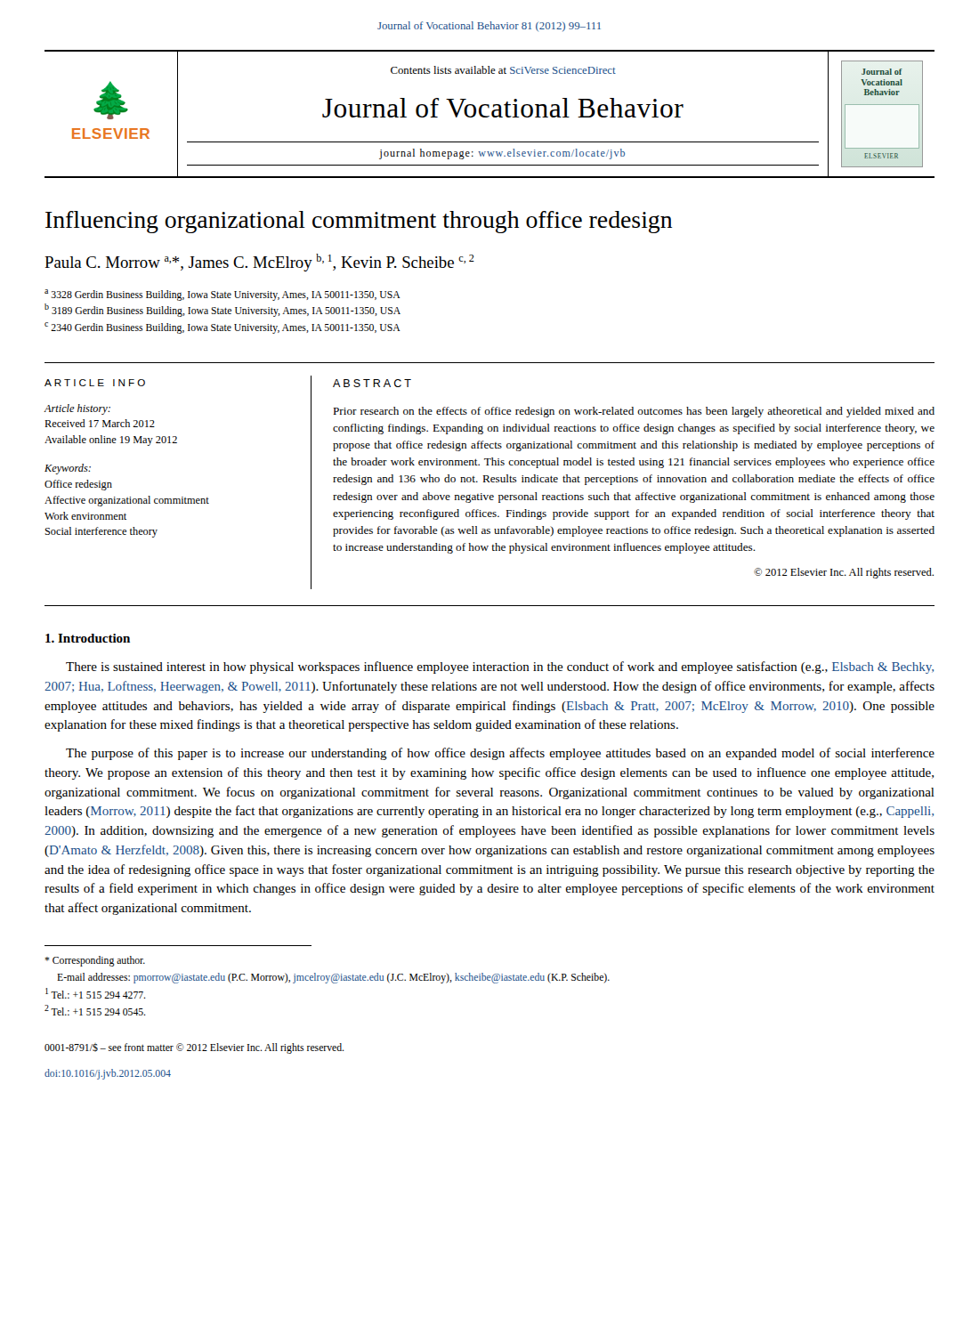Journal of Vocational Behavior 81 (2012) 99–111
🌲
ELSEVIER
Contents lists available at SciVerse ScienceDirect
Journal of Vocational Behavior
journal homepage: www.elsevier.com/locate/jvb
Journal of
Vocational
Behavior
ELSEVIER
Influencing organizational commitment through office redesign
Paula C. Morrow a,*, James C. McElroy b, 1, Kevin P. Scheibe c, 2
a 3328 Gerdin Business Building, Iowa State University, Ames, IA 50011-1350, USA
b 3189 Gerdin Business Building, Iowa State University, Ames, IA 50011-1350, USA
c 2340 Gerdin Business Building, Iowa State University, Ames, IA 50011-1350, USA
Article info
Article history:
Received 17 March 2012
Available online 19 May 2012
Keywords:
Office redesign
Affective organizational commitment
Work environment
Social interference theory
Abstract
Prior research on the effects of office redesign on work-related outcomes has been largely atheoretical and yielded mixed and conflicting findings. Expanding on individual reactions to office design changes as specified by social interference theory, we propose that office redesign affects organizational commitment and this relationship is mediated by employee perceptions of the broader work environment. This conceptual model is tested using 121 financial services employees who experience office redesign and 136 who do not. Results indicate that perceptions of innovation and collaboration mediate the effects of office redesign over and above negative personal reactions such that affective organizational commitment is enhanced among those experiencing reconfigured offices. Findings provide support for an expanded rendition of social interference theory that provides for favorable (as well as unfavorable) employee reactions to office redesign. Such a theoretical explanation is asserted to increase understanding of how the physical environment influences employee attitudes.
© 2012 Elsevier Inc. All rights reserved.
1. Introduction
There is sustained interest in how physical workspaces influence employee interaction in the conduct of work and employee satisfaction (e.g., Elsbach & Bechky, 2007; Hua, Loftness, Heerwagen, & Powell, 2011). Unfortunately these relations are not well understood. How the design of office environments, for example, affects employee attitudes and behaviors, has yielded a wide array of disparate empirical findings (Elsbach & Pratt, 2007; McElroy & Morrow, 2010). One possible explanation for these mixed findings is that a theoretical perspective has seldom guided examination of these relations.
The purpose of this paper is to increase our understanding of how office design affects employee attitudes based on an expanded model of social interference theory. We propose an extension of this theory and then test it by examining how specific office design elements can be used to influence one employee attitude, organizational commitment. We focus on organizational commitment for several reasons. Organizational commitment continues to be valued by organizational leaders (Morrow, 2011) despite the fact that organizations are currently operating in an historical era no longer characterized by long term employment (e.g., Cappelli, 2000). In addition, downsizing and the emergence of a new generation of employees have been identified as possible explanations for lower commitment levels (D'Amato & Herzfeldt, 2008). Given this, there is increasing concern over how organizations can establish and restore organizational commitment among employees and the idea of redesigning office space in ways that foster organizational commitment is an intriguing possibility. We pursue this research objective by reporting the results of a field experiment in which changes in office design were guided by a desire to alter employee perceptions of specific elements of the work environment that affect organizational commitment.
* Corresponding author.
E-mail addresses: pmorrow@iastate.edu (P.C. Morrow), jmcelroy@iastate.edu (J.C. McElroy), kscheibe@iastate.edu (K.P. Scheibe).
1 Tel.: +1 515 294 4277.
2 Tel.: +1 515 294 0545.
0001-8791/$ – see front matter © 2012 Elsevier Inc. All rights reserved.
doi:10.1016/j.jvb.2012.05.004